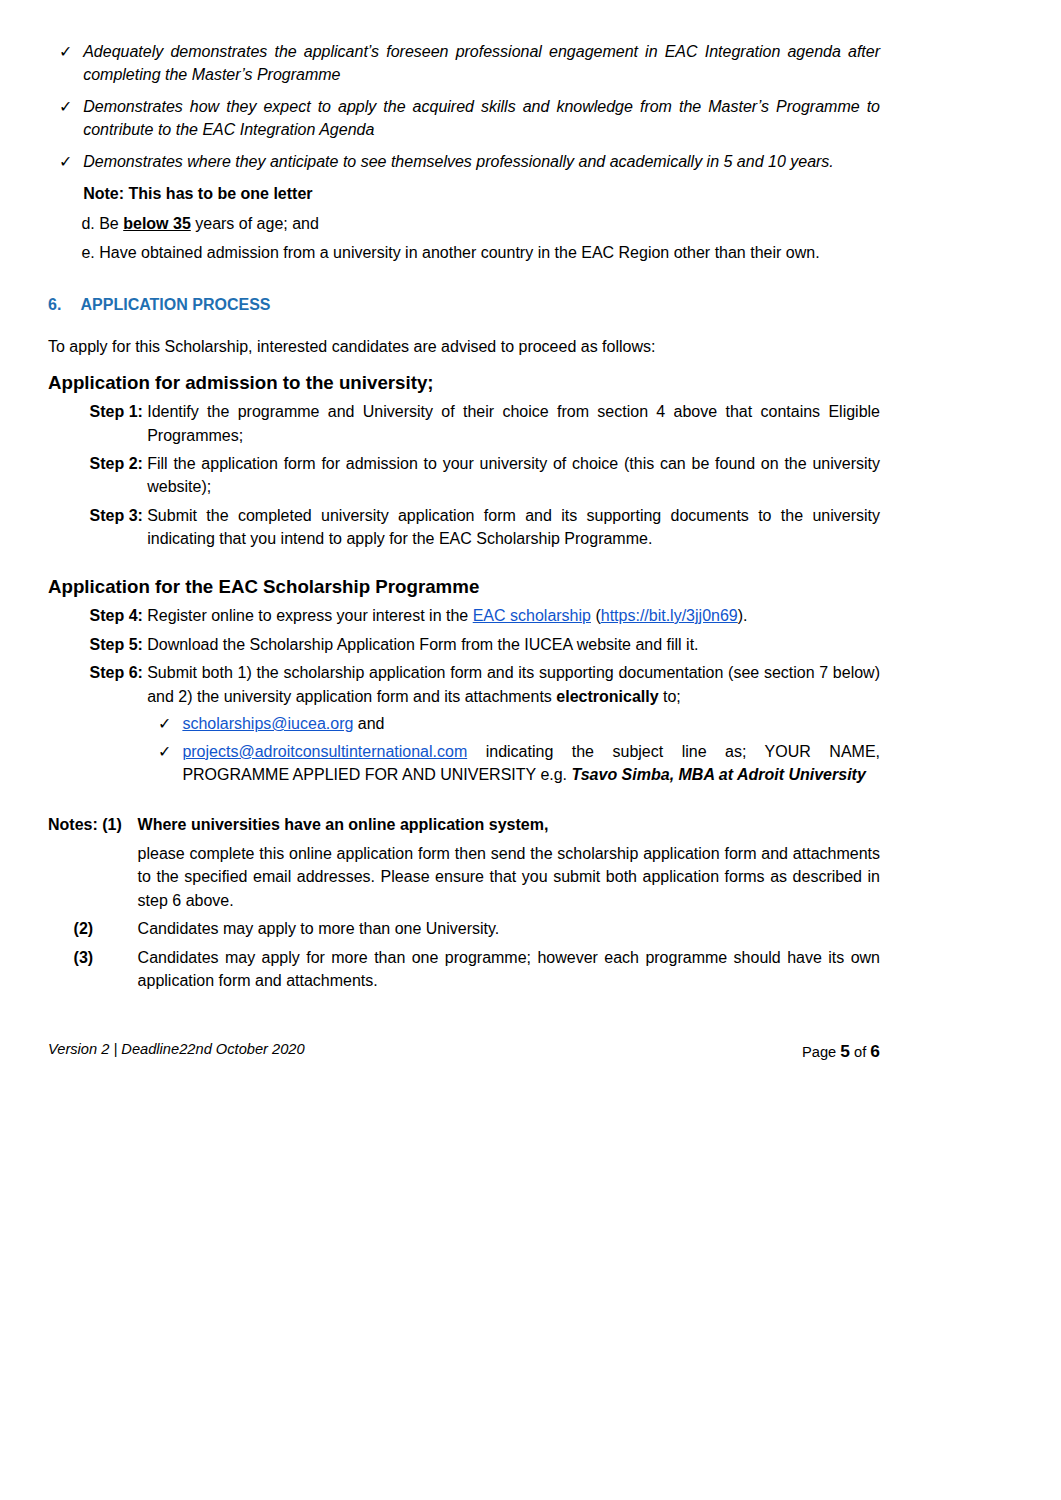Adequately demonstrates the applicant’s foreseen professional engagement in EAC Integration agenda after completing the Master’s Programme
Demonstrates how they expect to apply the acquired skills and knowledge from the Master’s Programme to contribute to the EAC Integration Agenda
Demonstrates where they anticipate to see themselves professionally and academically in 5 and 10 years.
Note: This has to be one letter
Be below 35 years of age; and
Have obtained admission from a university in another country in the EAC Region other than their own.
6. APPLICATION PROCESS
To apply for this Scholarship, interested candidates are advised to proceed as follows:
Application for admission to the university;
Step 1:
Identify the programme and University of their choice from section 4 above that contains Eligible Programmes;
Step 2:
Fill the application form for admission to your university of choice (this can be found on the university website);
Step 3:
Submit the completed university application form and its supporting documents to the university indicating that you intend to apply for the EAC Scholarship Programme.
Application for the EAC Scholarship Programme
Step 4:
Register online to express your interest in the EAC scholarship (https://bit.ly/3jj0n69).
Step 5:
Download the Scholarship Application Form from the IUCEA website and fill it.
Step 6:
Submit both 1) the scholarship application form and its supporting documentation (see section 7 below) and 2) the university application form and its attachments electronically to;
scholarships@iucea.org and
projects@adroitconsultinternational.com indicating the subject line as; YOUR NAME, PROGRAMME APPLIED FOR AND UNIVERSITY e.g. Tsavo Simba, MBA at Adroit University
Notes: (1)
Where universities have an online application system,
please complete this online application form then send the scholarship application form and attachments to the specified email addresses. Please ensure that you submit both application forms as described in step 6 above.
(2)
Candidates may apply to more than one University.
(3)
Candidates may apply for more than one programme; however each programme should have its own application form and attachments.
Version 2 | Deadline22nd October 2020
Page 5 of 6